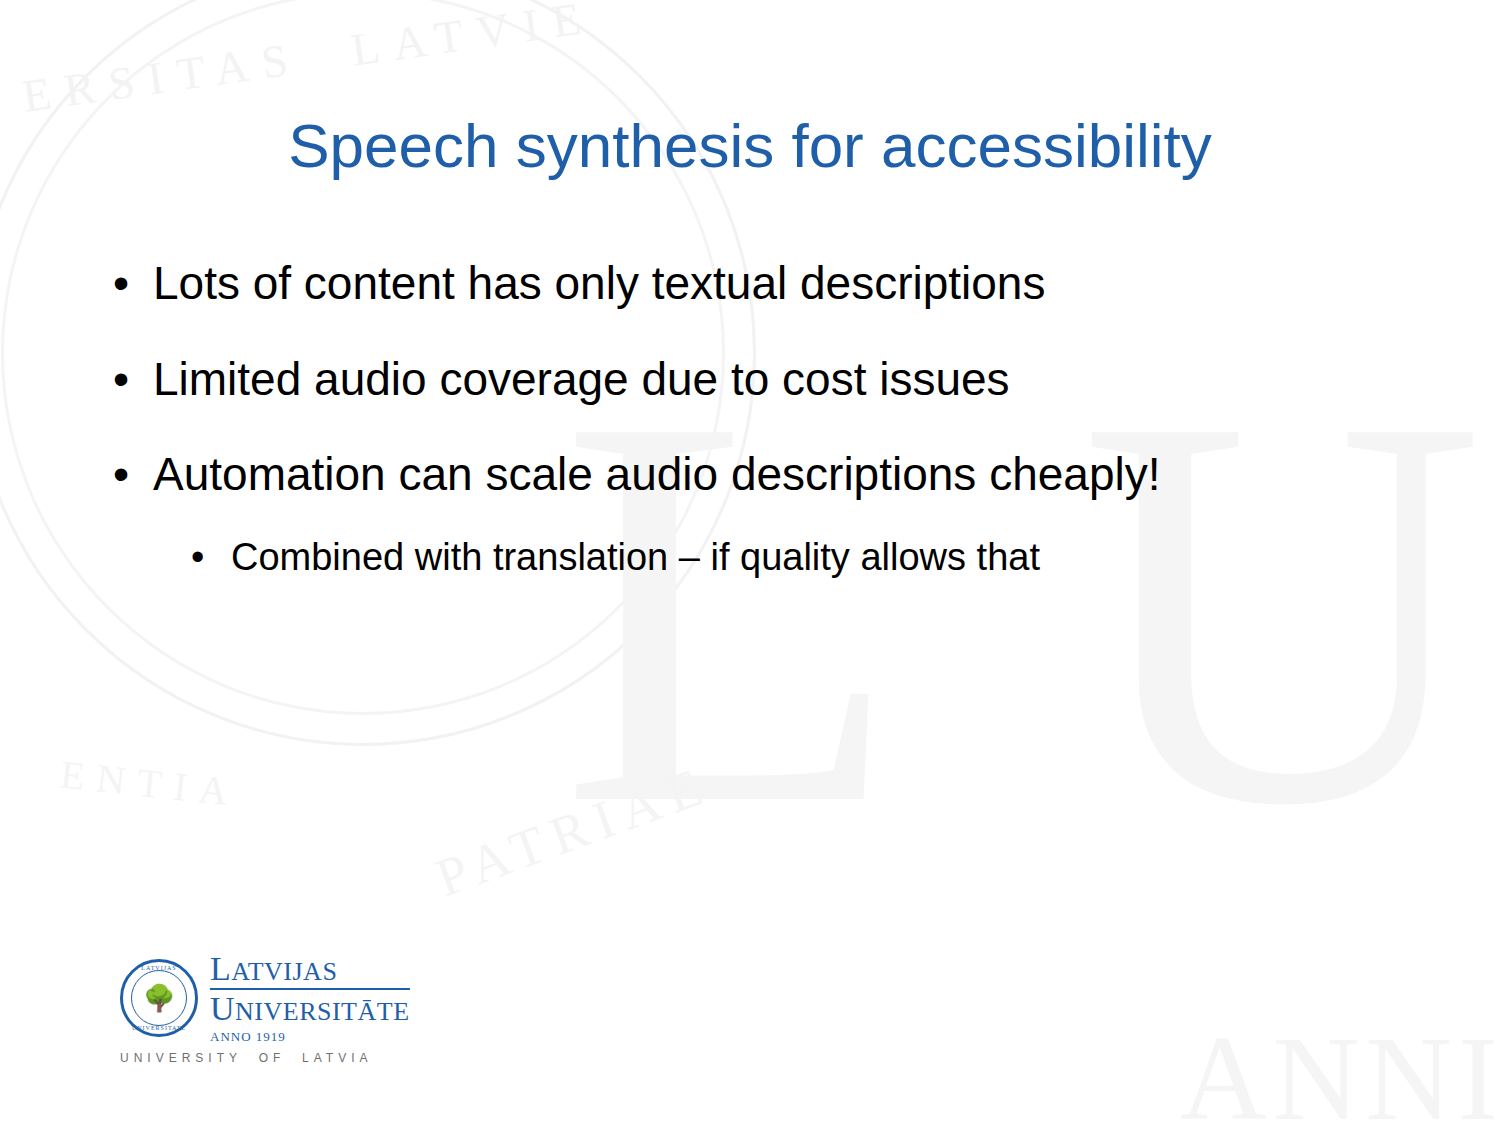ERSITAS LATVIE
ENTIA
L
U
PATRIAE
ANNI
Speech synthesis for accessibility
Lots of content has only textual descriptions
Limited audio coverage due to cost issues
Automation can scale audio descriptions cheaply!
Combined with translation – if quality allows that
LATVIJAS
🌳
UNIVERSITATE
LATVIJAS UNIVERSITĀTE ANNO 1919
UNIVERSITY OF LATVIA